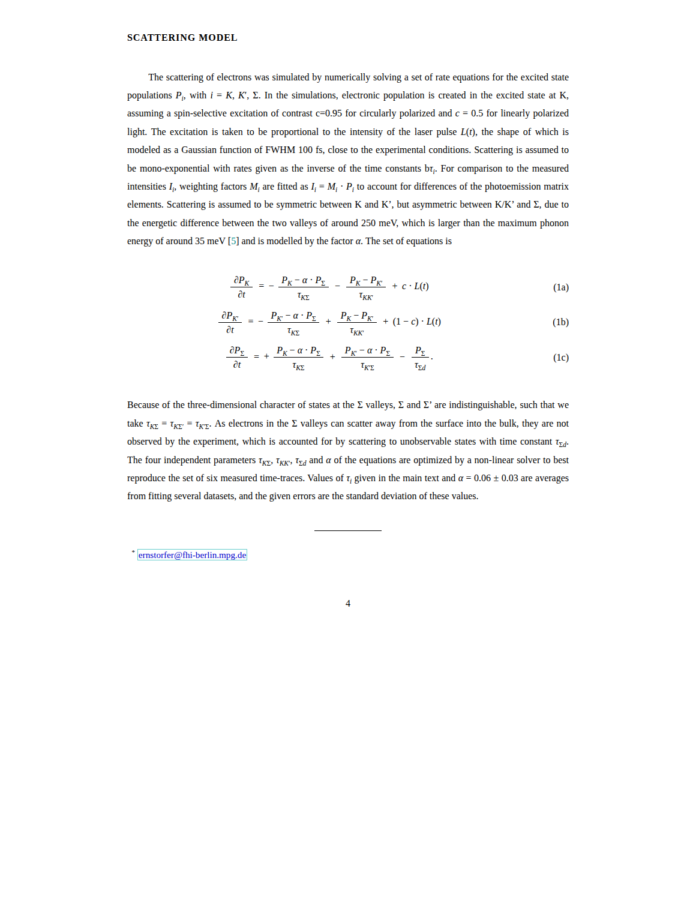SCATTERING MODEL
The scattering of electrons was simulated by numerically solving a set of rate equations for the excited state populations Pi, with i = K, K′, Σ. In the simulations, electronic population is created in the excited state at K, assuming a spin-selective excitation of contrast c=0.95 for circularly polarized and c = 0.5 for linearly polarized light. The excitation is taken to be proportional to the intensity of the laser pulse L(t), the shape of which is modeled as a Gaussian function of FWHM 100 fs, close to the experimental conditions. Scattering is assumed to be mono-exponential with rates given as the inverse of the time constants bτi. For comparison to the measured intensities Ii, weighting factors Mi are fitted as Ii = Mi · Pi to account for differences of the photoemission matrix elements. Scattering is assumed to be symmetric between K and K’, but asymmetric between K/K’ and Σ, due to the energetic difference between the two valleys of around 250 meV, which is larger than the maximum phonon energy of around 35 meV [5] and is modelled by the factor α. The set of equations is
| ∂ P K ∂ t = − P K − α · P Σ τ K Σ − P K − P K ′ τ KK ′ + c · L ( t ) | (1a) |
| ∂ P K ′ ∂ t = − P K ′ − α · P Σ τ K Σ + P K − P K ′ τ KK ′ + (1 − c ) · L ( t ) | (1b) |
| ∂ P Σ ∂ t = + P K − α · P Σ τ K Σ + P K ′ − α · P Σ τ K ′Σ − P Σ τ Σ d . | (1c) |
Because of the three-dimensional character of states at the Σ valleys, Σ and Σ’ are indistinguishable, such that we take τKΣ = τKΣ′ = τK′Σ. As electrons in the Σ valleys can scatter away from the surface into the bulk, they are not observed by the experiment, which is accounted for by scattering to unobservable states with time constant τΣd. The four independent parameters τKΣ, τKK′, τΣd and α of the equations are optimized by a non-linear solver to best reproduce the set of six measured time-traces. Values of τi given in the main text and α = 0.06 ± 0.03 are averages from fitting several datasets, and the given errors are the standard deviation of these values.
* ernstorfer@fhi-berlin.mpg.de
4